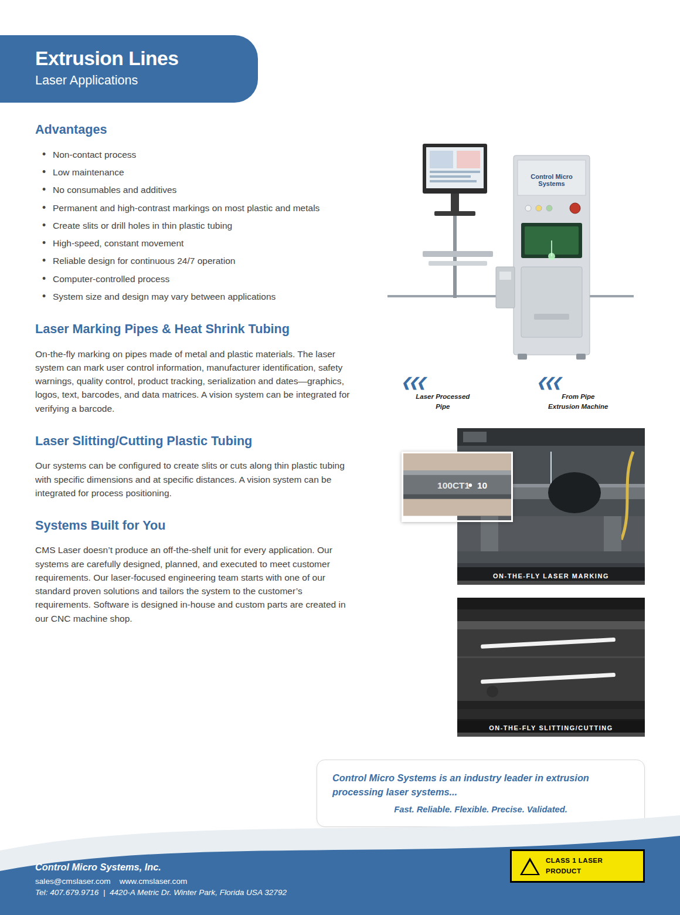Extrusion Lines
Laser Applications
Advantages
Non-contact process
Low maintenance
No consumables and additives
Permanent and high-contrast markings on most plastic and metals
Create slits or drill holes in thin plastic tubing
High-speed, constant movement
Reliable design for continuous 24/7 operation
Computer-controlled process
System size and design may vary between applications
Laser Marking Pipes & Heat Shrink Tubing
On-the-fly marking on pipes made of metal and plastic materials. The laser system can mark user control information, manufacturer identification, safety warnings, quality control, product tracking, serialization and dates—graphics, logos, text, barcodes, and data matrices. A vision system can be integrated for verifying a barcode.
Laser Slitting/Cutting Plastic Tubing
Our systems can be configured to create slits or cuts along thin plastic tubing with specific dimensions and at specific distances. A vision system can be integrated for process positioning.
Systems Built for You
CMS Laser doesn’t produce an off-the-shelf unit for every application. Our systems are carefully designed, planned, and executed to meet customer requirements. Our laser-focused engineering team starts with one of our standard proven solutions and tailors the system to the customer’s requirements. Software is designed in-house and custom parts are created in our CNC machine shop.
Control Micro Systems
❮❮❮
Laser Processed
Pipe
❮❮❮
From Pipe
Extrusion Machine
ON-THE-FLY LASER MARKING
100CT1 10
ON-THE-FLY SLITTING/CUTTING
Control Micro Systems is an industry leader in extrusion processing laser systems...
Fast. Reliable. Flexible. Precise. Validated.
Control Micro Systems, Inc.
sales@cmslaser.com www.cmslaser.com
Tel: 407.679.9716 | 4420-A Metric Dr. Winter Park, Florida USA 32792
CLASS 1 LASER PRODUCT